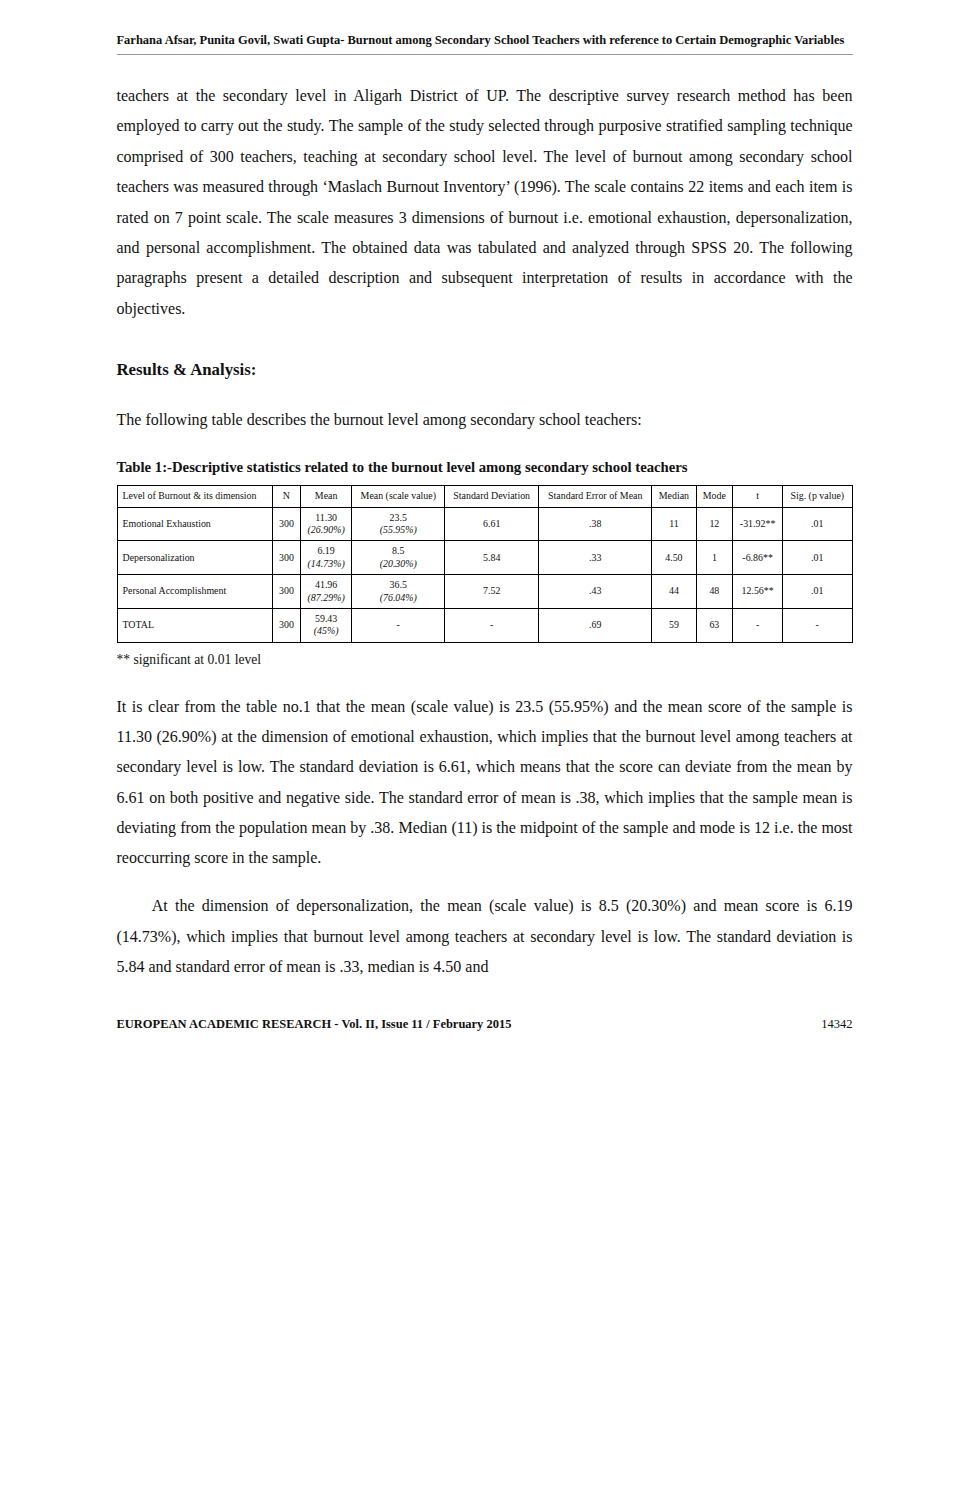Farhana Afsar, Punita Govil, Swati Gupta- Burnout among Secondary School Teachers with reference to Certain Demographic Variables
teachers at the secondary level in Aligarh District of UP. The descriptive survey research method has been employed to carry out the study. The sample of the study selected through purposive stratified sampling technique comprised of 300 teachers, teaching at secondary school level. The level of burnout among secondary school teachers was measured through ‘Maslach Burnout Inventory’ (1996). The scale contains 22 items and each item is rated on 7 point scale. The scale measures 3 dimensions of burnout i.e. emotional exhaustion, depersonalization, and personal accomplishment. The obtained data was tabulated and analyzed through SPSS 20. The following paragraphs present a detailed description and subsequent interpretation of results in accordance with the objectives.
Results & Analysis:
The following table describes the burnout level among secondary school teachers:
Table 1:-Descriptive statistics related to the burnout level among secondary school teachers
| Level of Burnout & its dimension | N | Mean | Mean (scale value) | Standard Deviation | Standard Error of Mean | Median | Mode | t | Sig. (p value) |
| --- | --- | --- | --- | --- | --- | --- | --- | --- | --- |
| Emotional Exhaustion | 300 | 11.30 (26.90%) | 23.5 (55.95%) | 6.61 | .38 | 11 | 12 | -31.92** | .01 |
| Depersonalization | 300 | 6.19 (14.73%) | 8.5 (20.30%) | 5.84 | .33 | 4.50 | 1 | -6.86** | .01 |
| Personal Accomplishment | 300 | 41.96 (87.29%) | 36.5 (76.04%) | 7.52 | .43 | 44 | 48 | 12.56** | .01 |
| TOTAL | 300 | 59.43 (45%) | - | - | .69 | 59 | 63 | - | - |
** significant at 0.01 level
It is clear from the table no.1 that the mean (scale value) is 23.5 (55.95%) and the mean score of the sample is 11.30 (26.90%) at the dimension of emotional exhaustion, which implies that the burnout level among teachers at secondary level is low. The standard deviation is 6.61, which means that the score can deviate from the mean by 6.61 on both positive and negative side. The standard error of mean is .38, which implies that the sample mean is deviating from the population mean by .38. Median (11) is the midpoint of the sample and mode is 12 i.e. the most reoccurring score in the sample.
At the dimension of depersonalization, the mean (scale value) is 8.5 (20.30%) and mean score is 6.19 (14.73%), which implies that burnout level among teachers at secondary level is low. The standard deviation is 5.84 and standard error of mean is .33, median is 4.50 and
EUROPEAN ACADEMIC RESEARCH - Vol. II, Issue 11 / February 2015 14342